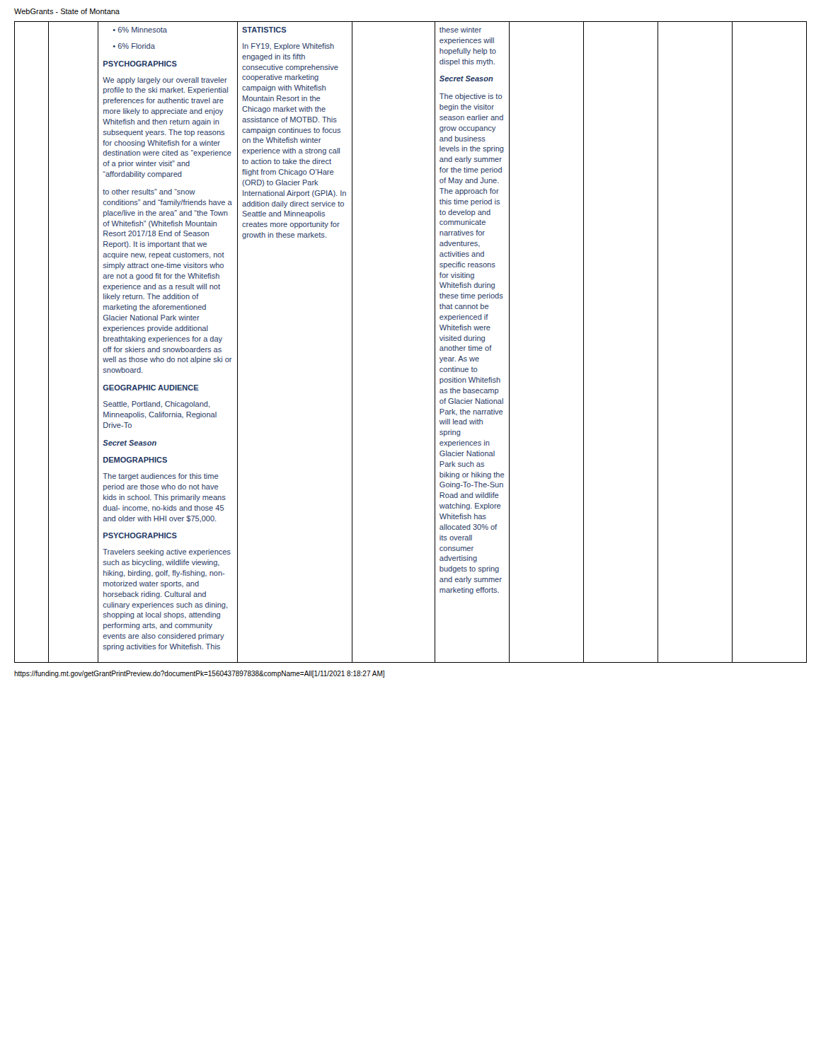WebGrants - State of Montana
| | | 6% Minnesota 6% Florida PSYCHOGRAPHICS We apply largely our overall traveler profile to the ski market. Experiential preferences for authentic travel are more likely to appreciate and enjoy Whitefish and then return again in subsequent years. The top reasons for choosing Whitefish for a winter destination were cited as “experience of a prior winter visit” and “affordability compared to other results” and “snow conditions” and “family/friends have a place/live in the area” and “the Town of Whitefish” (Whitefish Mountain Resort 2017/18 End of Season Report). It is important that we acquire new, repeat customers, not simply attract one-time visitors who are not a good fit for the Whitefish experience and as a result will not likely return. The addition of marketing the aforementioned Glacier National Park winter experiences provide additional breathtaking experiences for a day off for skiers and snowboarders as well as those who do not alpine ski or snowboard. GEOGRAPHIC AUDIENCE Seattle, Portland, Chicagoland, Minneapolis, California, Regional Drive-To Secret Season DEMOGRAPHICS The target audiences for this time period are those who do not have kids in school. This primarily means dual- income, no-kids and those 45 and older with HHI over $75,000. PSYCHOGRAPHICS Travelers seeking active experiences such as bicycling, wildlife viewing, hiking, birding, golf, fly-fishing, non- motorized water sports, and horseback riding. Cultural and culinary experiences such as dining, shopping at local shops, attending performing arts, and community events are also considered primary spring activities for Whitefish. This | STATISTICS In FY19, Explore Whitefish engaged in its fifth consecutive comprehensive cooperative marketing campaign with Whitefish Mountain Resort in the Chicago market with the assistance of MOTBD. This campaign continues to focus on the Whitefish winter experience with a strong call to action to take the direct flight from Chicago O’Hare (ORD) to Glacier Park International Airport (GPIA). In addition daily direct service to Seattle and Minneapolis creates more opportunity for growth in these markets. | | these winter experiences will hopefully help to dispel this myth. Secret Season The objective is to begin the visitor season earlier and grow occupancy and business levels in the spring and early summer for the time period of May and June. The approach for this time period is to develop and communicate narratives for adventures, activities and specific reasons for visiting Whitefish during these time periods that cannot be experienced if Whitefish were visited during another time of year. As we continue to position Whitefish as the basecamp of Glacier National Park, the narrative will lead with spring experiences in Glacier National Park such as biking or hiking the Going-To-The-Sun Road and wildlife watching. Explore Whitefish has allocated 30% of its overall consumer advertising budgets to spring and early summer marketing efforts. | | | | |
https://funding.mt.gov/getGrantPrintPreview.do?documentPk=1560437897838&compName=All[1/11/2021 8:18:27 AM]